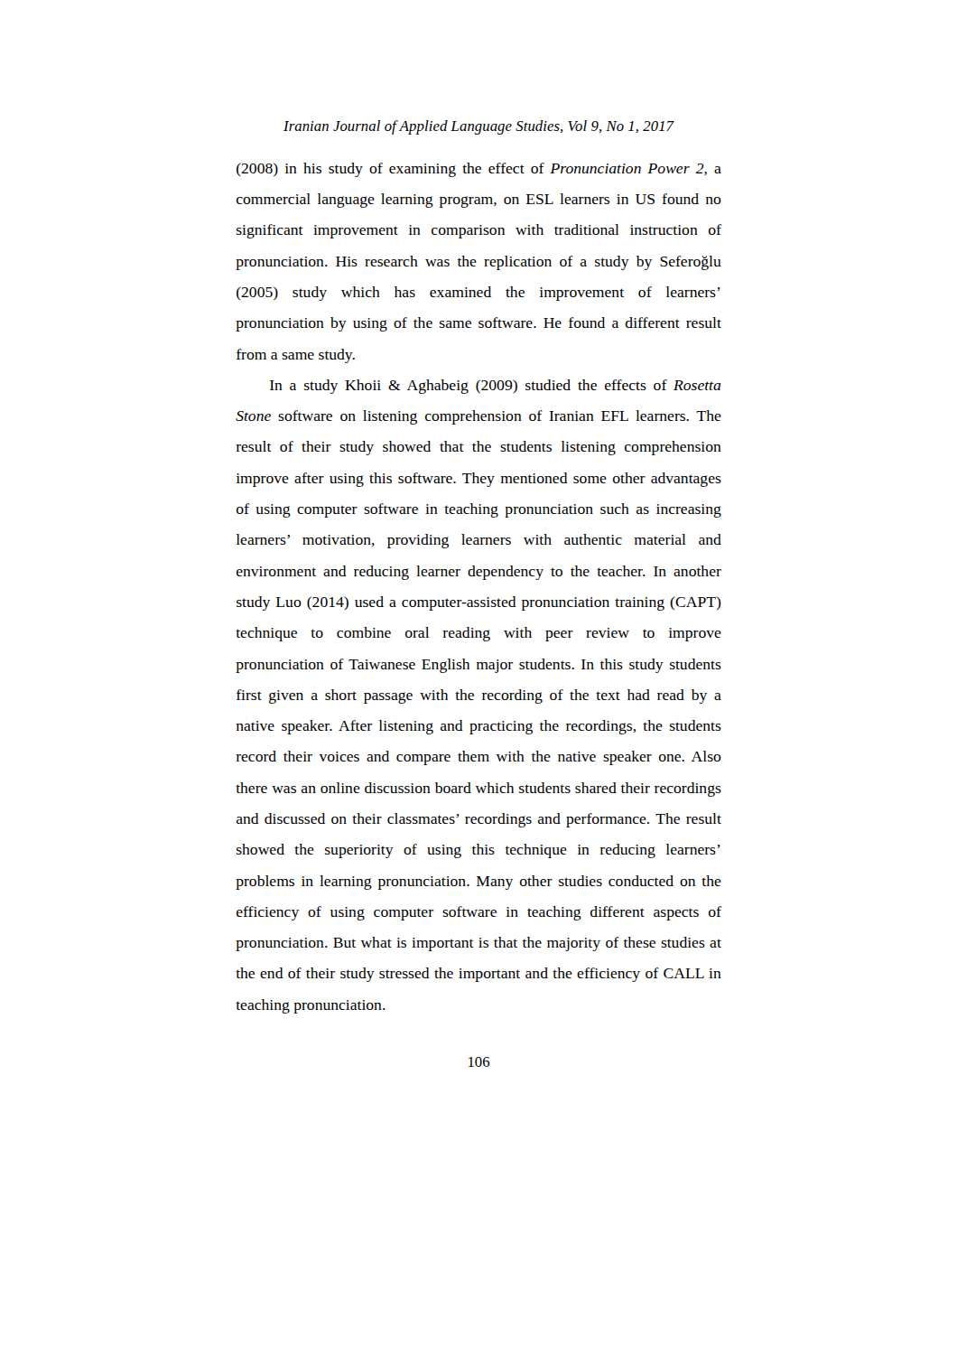Iranian Journal of Applied Language Studies, Vol 9, No 1, 2017
(2008) in his study of examining the effect of Pronunciation Power 2, a commercial language learning program, on ESL learners in US found no significant improvement in comparison with traditional instruction of pronunciation. His research was the replication of a study by Seferoğlu (2005) study which has examined the improvement of learners’ pronunciation by using of the same software. He found a different result from a same study.
In a study Khoii & Aghabeig (2009) studied the effects of Rosetta Stone software on listening comprehension of Iranian EFL learners. The result of their study showed that the students listening comprehension improve after using this software. They mentioned some other advantages of using computer software in teaching pronunciation such as increasing learners’ motivation, providing learners with authentic material and environment and reducing learner dependency to the teacher. In another study Luo (2014) used a computer-assisted pronunciation training (CAPT) technique to combine oral reading with peer review to improve pronunciation of Taiwanese English major students. In this study students first given a short passage with the recording of the text had read by a native speaker. After listening and practicing the recordings, the students record their voices and compare them with the native speaker one. Also there was an online discussion board which students shared their recordings and discussed on their classmates’ recordings and performance. The result showed the superiority of using this technique in reducing learners’ problems in learning pronunciation. Many other studies conducted on the efficiency of using computer software in teaching different aspects of pronunciation. But what is important is that the majority of these studies at the end of their study stressed the important and the efficiency of CALL in teaching pronunciation.
106